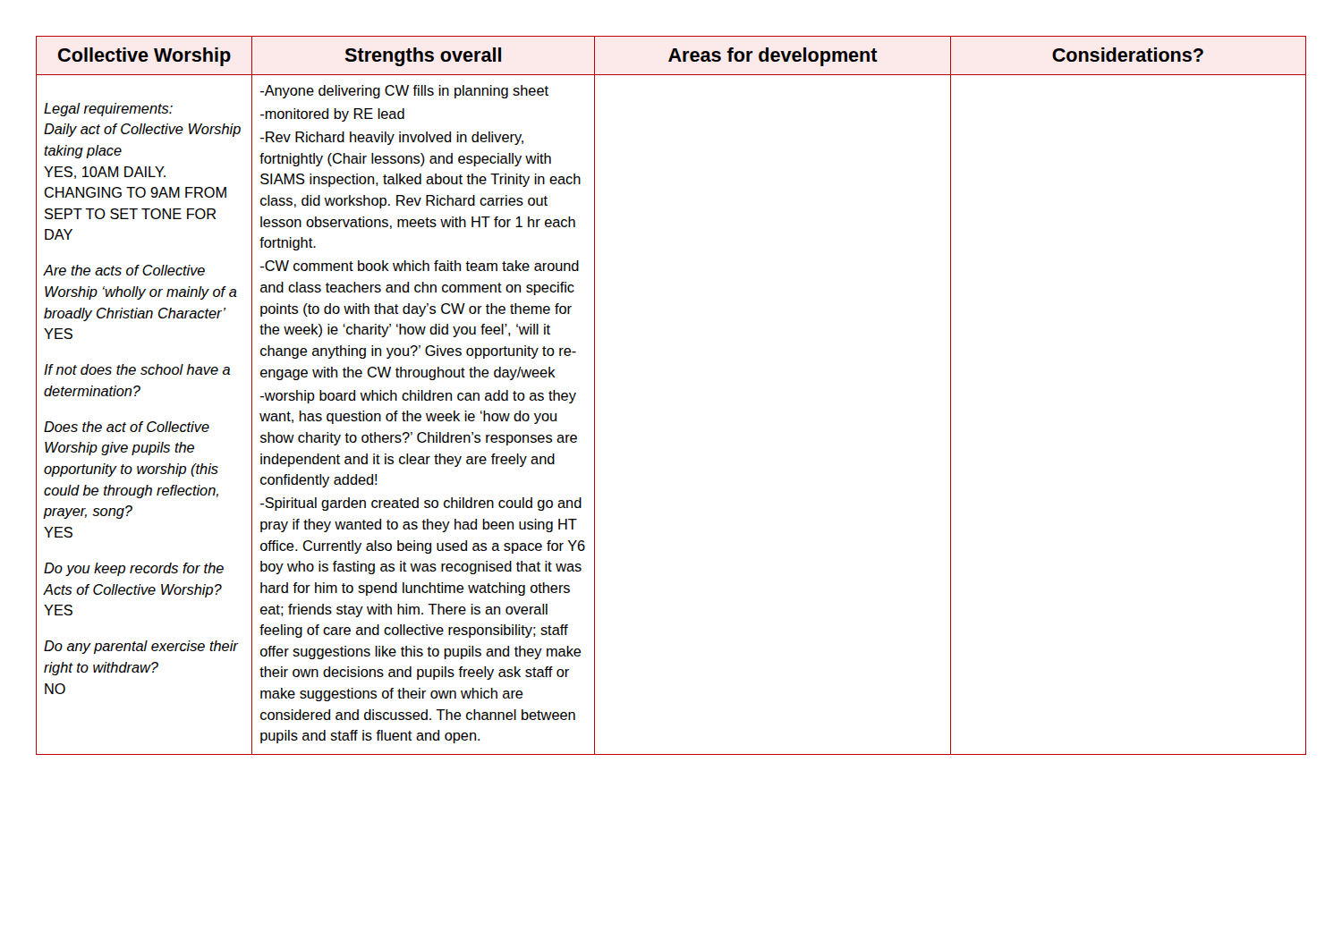| Collective Worship | Strengths overall | Areas for development | Considerations? |
| --- | --- | --- | --- |
| Legal requirements: Daily act of Collective Worship taking place YES, 10am DAILY. CHANGING TO 9am FROM SEPT TO SET TONE FOR DAY Are the acts of Collective Worship ‘wholly or mainly of a broadly Christian Character’ YES If not does the school have a determination? Does the act of Collective Worship give pupils the opportunity to worship (this could be through reflection, prayer, song? YES Do you keep records for the Acts of Collective Worship? YES Do any parental exercise their right to withdraw? NO | -Anyone delivering CW fills in planning sheet -monitored by RE lead -Rev Richard heavily involved in delivery, fortnightly (Chair lessons) and especially with SIAMS inspection, talked about the Trinity in each class, did workshop. Rev Richard carries out lesson observations, meets with HT for 1 hr each fortnight. -CW comment book which faith team take around and class teachers and chn comment on specific points (to do with that day’s CW or the theme for the week) ie ‘charity’ ‘how did you feel’, ‘will it change anything in you?’ Gives opportunity to re-engage with the CW throughout the day/week -worship board which children can add to as they want, has question of the week ie ‘how do you show charity to others?’ Children’s responses are independent and it is clear they are freely and confidently added! -Spiritual garden created so children could go and pray if they wanted to as they had been using HT office. Currently also being used as a space for Y6 boy who is fasting as it was recognised that it was hard for him to spend lunchtime watching others eat; friends stay with him. There is an overall feeling of care and collective responsibility; staff offer suggestions like this to pupils and they make their own decisions and pupils freely ask staff or make suggestions of their own which are considered and discussed. The channel between pupils and staff is fluent and open. | | |